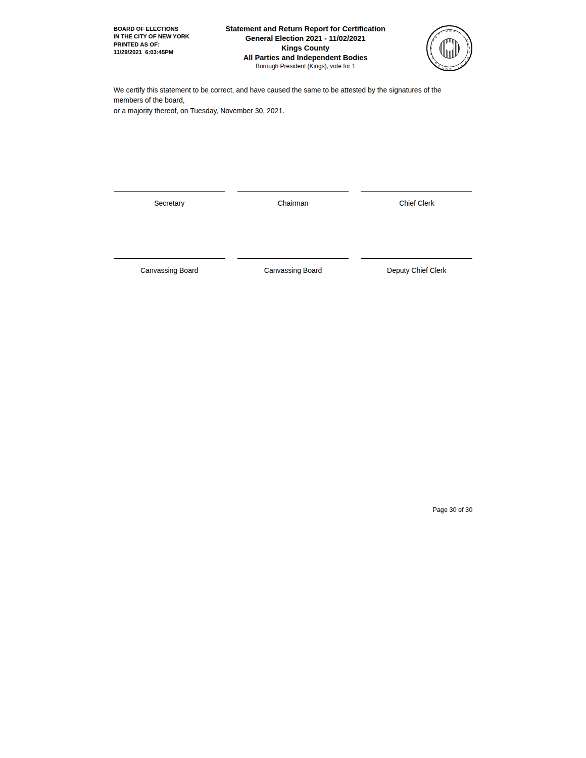BOARD OF ELECTIONS
IN THE CITY OF NEW YORK
PRINTED AS OF:
11/29/2021 6:03:45PM
Statement and Return Report for Certification
General Election 2021 - 11/02/2021
Kings County
All Parties and Independent Bodies
Borough President (Kings), vote for 1
B O A R D O F E L E C T I O N S C I T Y O F N Y
We certify this statement to be correct, and have caused the same to be attested by the signatures of the members of the board,
or a majority thereof, on Tuesday, November 30, 2021.
Secretary
Chairman
Chief Clerk
Canvassing Board
Canvassing Board
Deputy Chief Clerk
Page 30 of 30